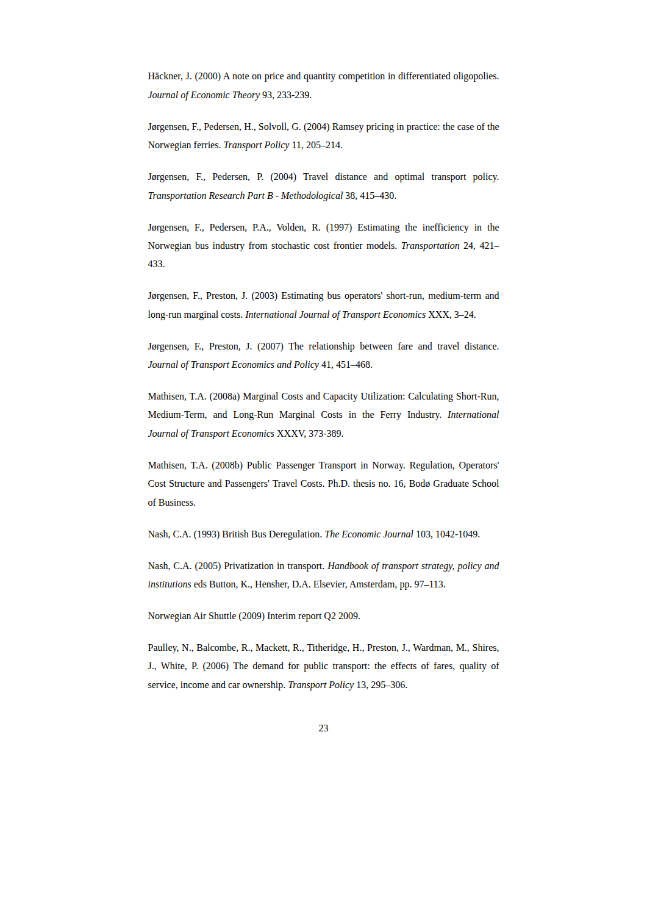Häckner, J. (2000) A note on price and quantity competition in differentiated oligopolies. Journal of Economic Theory 93, 233-239.
Jørgensen, F., Pedersen, H., Solvoll, G. (2004) Ramsey pricing in practice: the case of the Norwegian ferries. Transport Policy 11, 205–214.
Jørgensen, F., Pedersen, P. (2004) Travel distance and optimal transport policy. Transportation Research Part B - Methodological 38, 415–430.
Jørgensen, F., Pedersen, P.A., Volden, R. (1997) Estimating the inefficiency in the Norwegian bus industry from stochastic cost frontier models. Transportation 24, 421–433.
Jørgensen, F., Preston, J. (2003) Estimating bus operators' short-run, medium-term and long-run marginal costs. International Journal of Transport Economics XXX, 3–24.
Jørgensen, F., Preston, J. (2007) The relationship between fare and travel distance. Journal of Transport Economics and Policy 41, 451–468.
Mathisen, T.A. (2008a) Marginal Costs and Capacity Utilization: Calculating Short-Run, Medium-Term, and Long-Run Marginal Costs in the Ferry Industry. International Journal of Transport Economics XXXV, 373-389.
Mathisen, T.A. (2008b) Public Passenger Transport in Norway. Regulation, Operators' Cost Structure and Passengers' Travel Costs. Ph.D. thesis no. 16, Bodø Graduate School of Business.
Nash, C.A. (1993) British Bus Deregulation. The Economic Journal 103, 1042-1049.
Nash, C.A. (2005) Privatization in transport. Handbook of transport strategy, policy and institutions eds Button, K., Hensher, D.A. Elsevier, Amsterdam, pp. 97–113.
Norwegian Air Shuttle (2009) Interim report Q2 2009.
Paulley, N., Balcombe, R., Mackett, R., Titheridge, H., Preston, J., Wardman, M., Shires, J., White, P. (2006) The demand for public transport: the effects of fares, quality of service, income and car ownership. Transport Policy 13, 295–306.
23